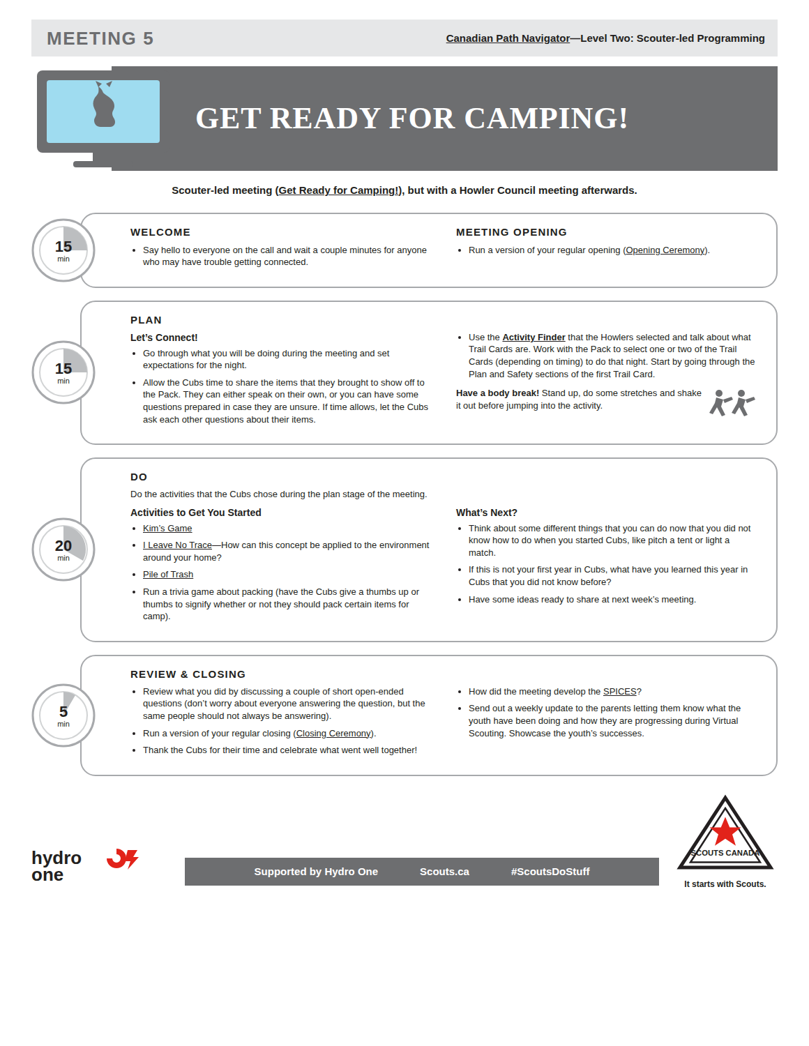Meeting 5
Canadian Path Navigator—Level Two: Scouter-led Programming
Get Ready for Camping!
Scouter-led meeting (Get Ready for Camping!), but with a Howler Council meeting afterwards.
15 min
Welcome
Say hello to everyone on the call and wait a couple minutes for anyone who may have trouble getting connected.
Meeting Opening
Run a version of your regular opening (Opening Ceremony).
15 min
Plan
Let’s Connect!
Go through what you will be doing during the meeting and set expectations for the night.
Allow the Cubs time to share the items that they brought to show off to the Pack. They can either speak on their own, or you can have some questions prepared in case they are unsure. If time allows, let the Cubs ask each other questions about their items.
Use the Activity Finder that the Howlers selected and talk about what Trail Cards are. Work with the Pack to select one or two of the Trail Cards (depending on timing) to do that night. Start by going through the Plan and Safety sections of the first Trail Card.
Have a body break! Stand up, do some stretches and shake it out before jumping into the activity.
20 min
Do
Do the activities that the Cubs chose during the plan stage of the meeting.
Activities to Get You Started
Kim’s Game
I Leave No Trace—How can this concept be applied to the environment around your home?
Pile of Trash
Run a trivia game about packing (have the Cubs give a thumbs up or thumbs to signify whether or not they should pack certain items for camp).
What’s Next?
Think about some different things that you can do now that you did not know how to do when you started Cubs, like pitch a tent or light a match.
If this is not your first year in Cubs, what have you learned this year in Cubs that you did not know before?
Have some ideas ready to share at next week’s meeting.
5 min
Review & Closing
Review what you did by discussing a couple of short open-ended questions (don’t worry about everyone answering the question, but the same people should not always be answering).
Run a version of your regular closing (Closing Ceremony).
Thank the Cubs for their time and celebrate what went well together!
How did the meeting develop the SPICES?
Send out a weekly update to the parents letting them know what the youth have been doing and how they are progressing during Virtual Scouting. Showcase the youth’s successes.
hydro one
Supported by Hydro One Scouts.ca #ScoutsDoStuff
SCOUTS CANADA
It starts with Scouts.